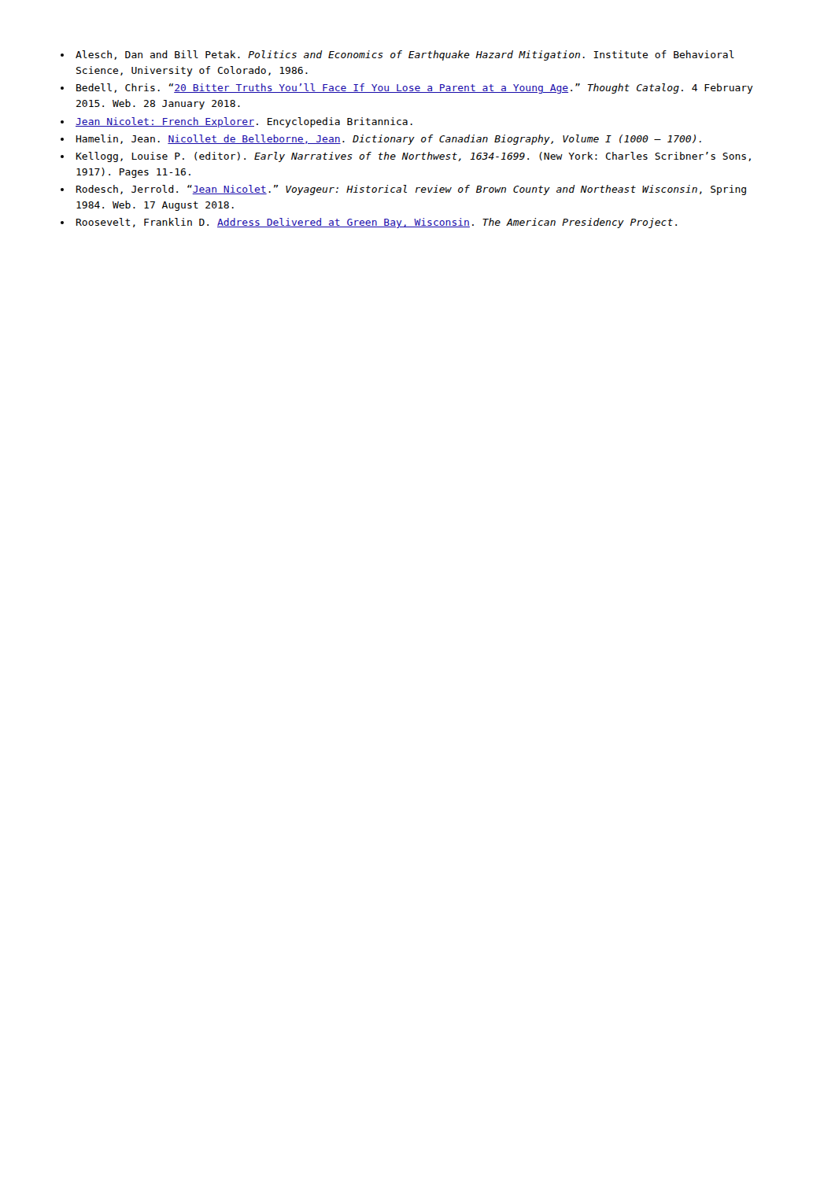Alesch, Dan and Bill Petak. Politics and Economics of Earthquake Hazard Mitigation. Institute of Behavioral Science, University of Colorado, 1986.
Bedell, Chris. “20 Bitter Truths You’ll Face If You Lose a Parent at a Young Age.” Thought Catalog. 4 February 2015. Web. 28 January 2018.
Jean Nicolet: French Explorer. Encyclopedia Britannica.
Hamelin, Jean. Nicollet de Belleborne, Jean. Dictionary of Canadian Biography, Volume I (1000 — 1700).
Kellogg, Louise P. (editor). Early Narratives of the Northwest, 1634-1699. (New York: Charles Scribner’s Sons, 1917). Pages 11-16.
Rodesch, Jerrold. “Jean Nicolet.” Voyageur: Historical review of Brown County and Northeast Wisconsin, Spring 1984. Web. 17 August 2018.
Roosevelt, Franklin D. Address Delivered at Green Bay, Wisconsin. The American Presidency Project.